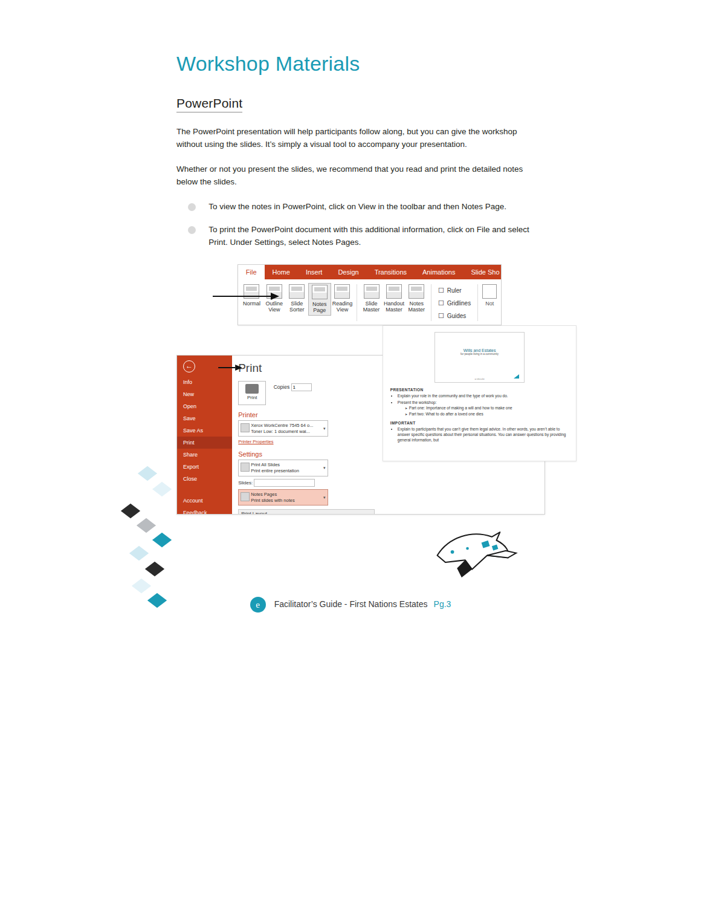Workshop Materials
PowerPoint
The PowerPoint presentation will help participants follow along, but you can give the workshop without using the slides. It’s simply a visual tool to accompany your presentation.
Whether or not you present the slides, we recommend that you read and print the detailed notes below the slides.
To view the notes in PowerPoint, click on View in the toolbar and then Notes Page.
To print the PowerPoint document with this additional information, click on File and select Print. Under Settings, select Notes Pages.
File Home Insert Design Transitions Animations Slide Sho
Normal
Outline
View
Slide
Sorter
Notes
Page
Reading
View
Slide
Master
Handout
Master
Notes
Master
Ruler
Gridlines
Guides
Not
←
Info
New
Open
Save
Save As
Print
Share
Export
Close
Account
Feedback
Options
Print
Print
Copies
Printer
Xerox WorkCentre 7545 64 o...
Toner Low: 1 document wai...
Printer Properties
Settings
Print All Slides
Print entire presentation
Slides:
Notes Pages
Print slides with notes
Print Layout
Full Page Slides
Notes Pages
Outline
Handouts
1 Slide
2 Slides
3 Slides
Wills and Estates
for people living in a community
● educaloi
PRESENTATION
Explain your role in the community and the type of work you do.
Present the workshop:
Part one: Importance of making a will and how to make one
Part two: What to do after a loved one dies
IMPORTANT
Explain to participants that you can’t give them legal advice. In other words, you aren’t able to answer specific questions about their personal situations. You can answer questions by providing general information, but
e Facilitator’s Guide - First Nations EstatesPg.3